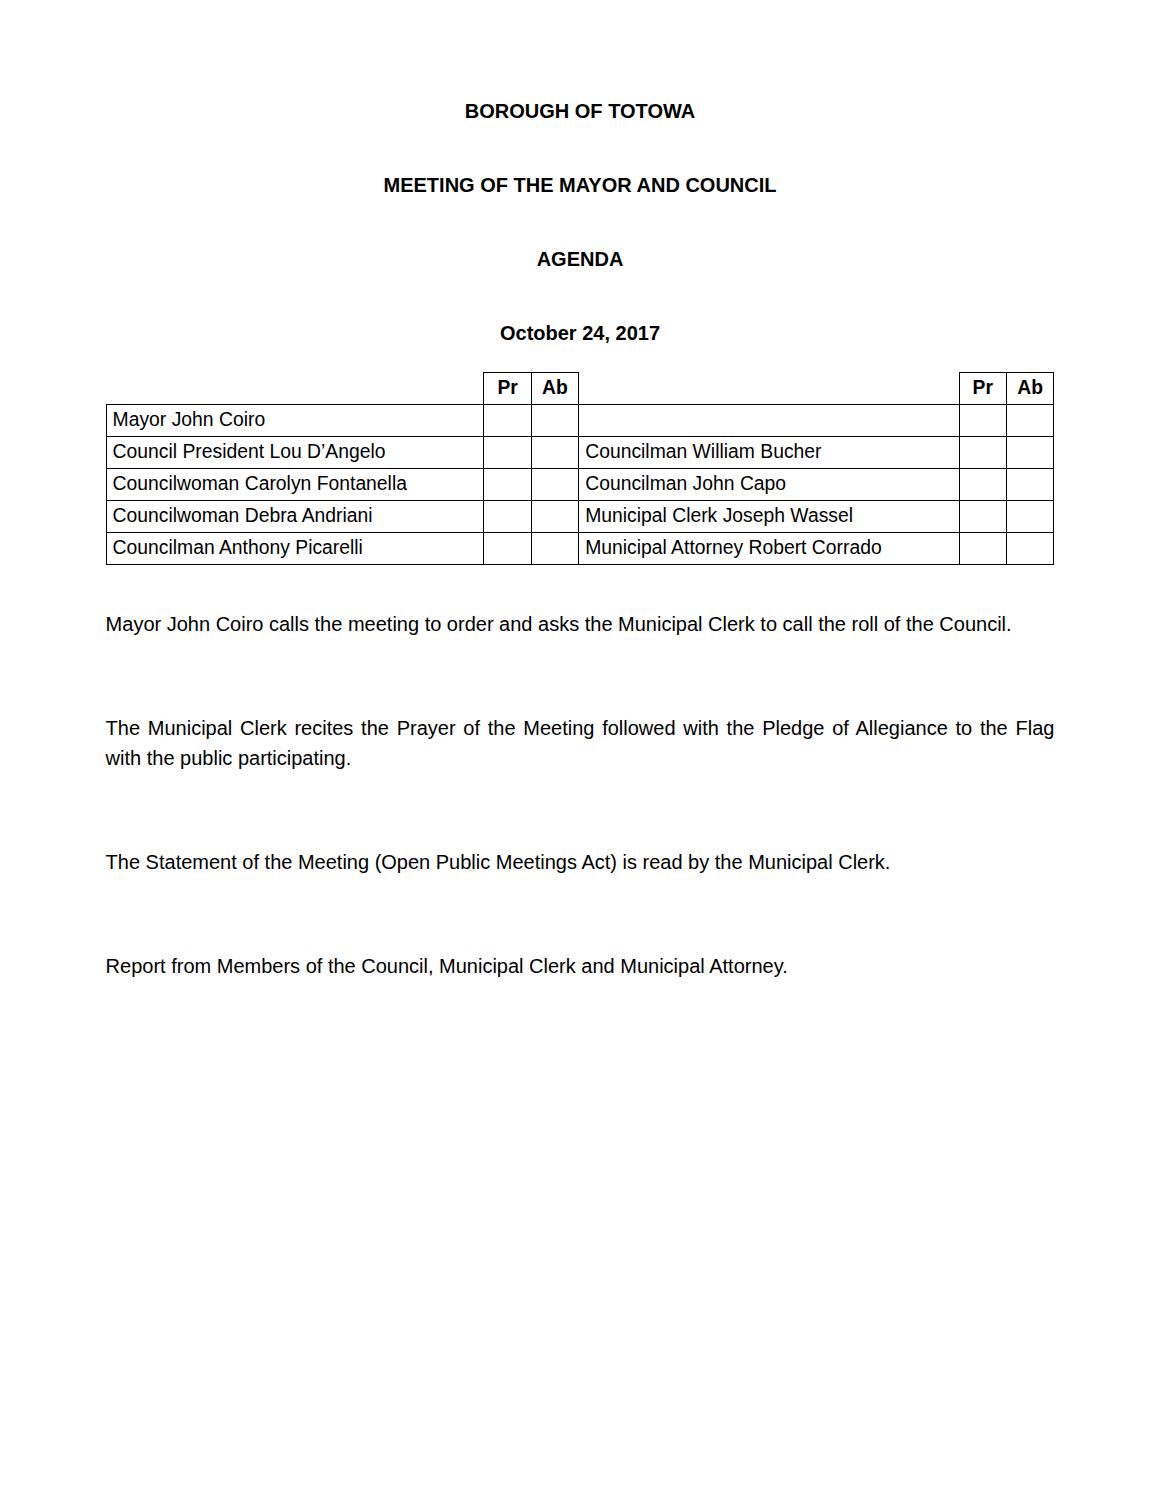BOROUGH OF TOTOWA
MEETING OF THE MAYOR AND COUNCIL
AGENDA
October 24, 2017
| | Pr | Ab | | Pr | Ab |
| Mayor John Coiro | | | | | |
| Council President Lou D’Angelo | | | Councilman William Bucher | | |
| Councilwoman Carolyn Fontanella | | | Councilman John Capo | | |
| Councilwoman Debra Andriani | | | Municipal Clerk Joseph Wassel | | |
| Councilman Anthony Picarelli | | | Municipal Attorney Robert Corrado | | |
Mayor John Coiro calls the meeting to order and asks the Municipal Clerk to call the roll of the Council.
The Municipal Clerk recites the Prayer of the Meeting followed with the Pledge of Allegiance to the Flag with the public participating.
The Statement of the Meeting (Open Public Meetings Act) is read by the Municipal Clerk.
Report from Members of the Council, Municipal Clerk and Municipal Attorney.